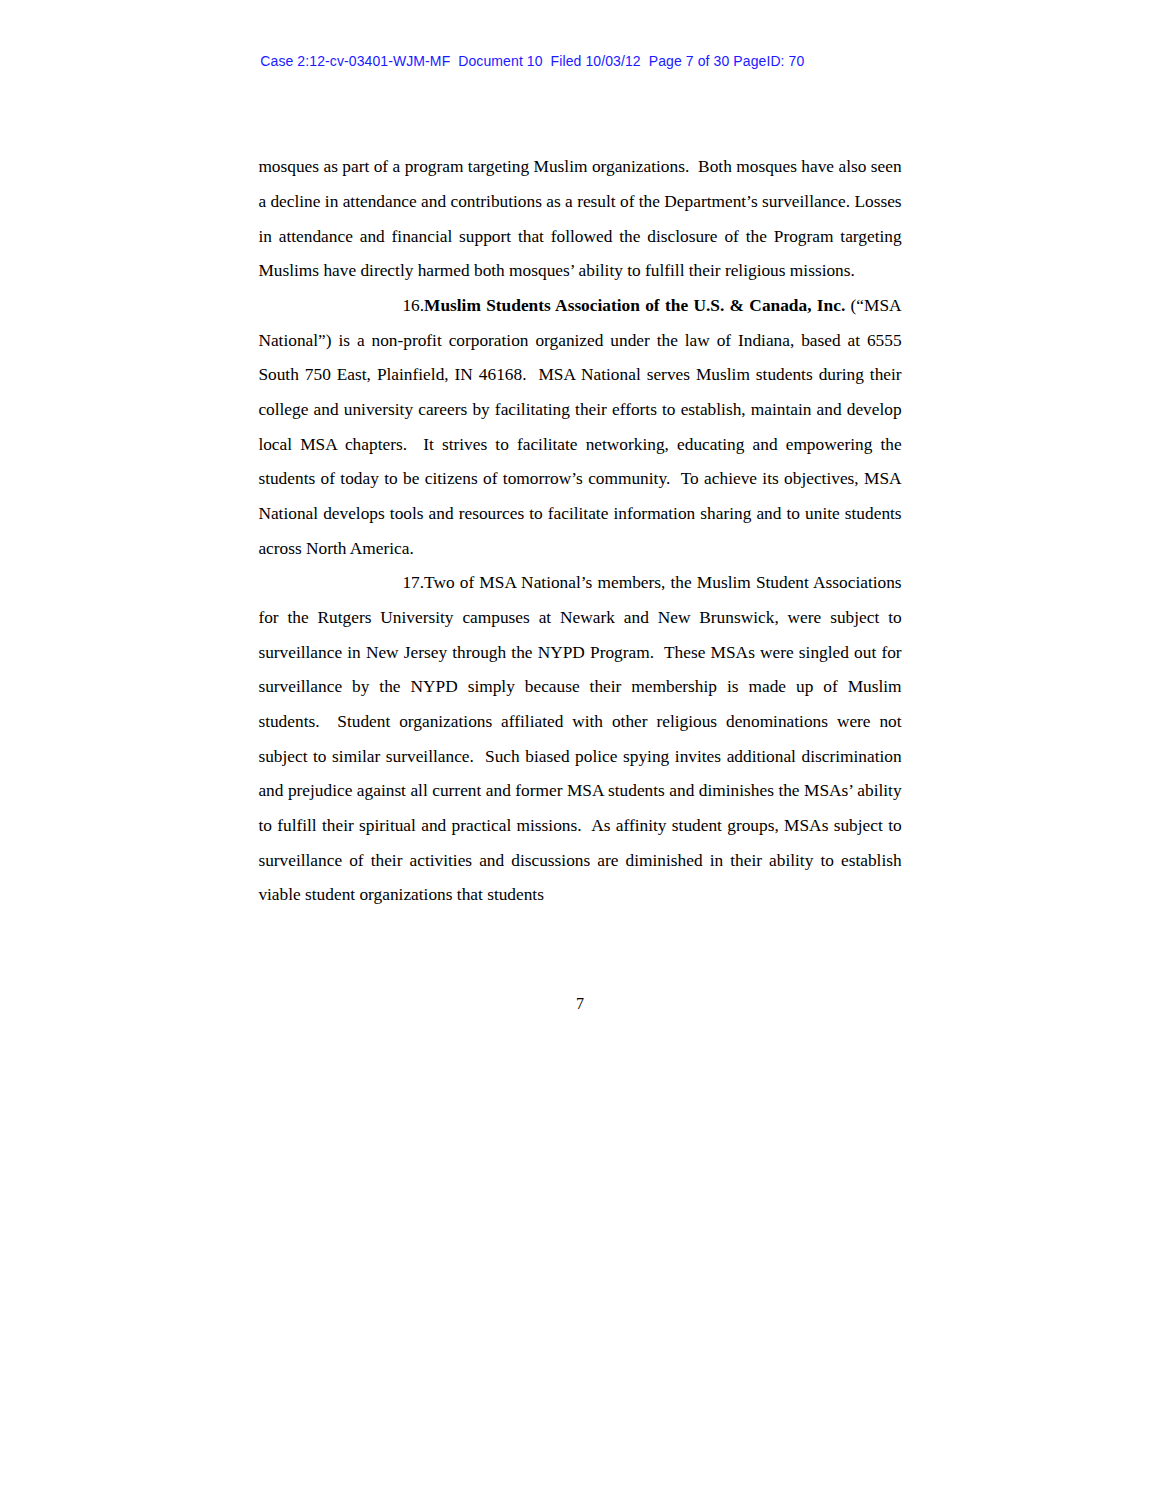Case 2:12-cv-03401-WJM-MF Document 10 Filed 10/03/12 Page 7 of 30 PageID: 70
mosques as part of a program targeting Muslim organizations. Both mosques have also seen a decline in attendance and contributions as a result of the Department’s surveillance. Losses in attendance and financial support that followed the disclosure of the Program targeting Muslims have directly harmed both mosques’ ability to fulfill their religious missions.
16. Muslim Students Association of the U.S. & Canada, Inc. (“MSA National”) is a non-profit corporation organized under the law of Indiana, based at 6555 South 750 East, Plainfield, IN 46168. MSA National serves Muslim students during their college and university careers by facilitating their efforts to establish, maintain and develop local MSA chapters. It strives to facilitate networking, educating and empowering the students of today to be citizens of tomorrow’s community. To achieve its objectives, MSA National develops tools and resources to facilitate information sharing and to unite students across North America.
17. Two of MSA National’s members, the Muslim Student Associations for the Rutgers University campuses at Newark and New Brunswick, were subject to surveillance in New Jersey through the NYPD Program. These MSAs were singled out for surveillance by the NYPD simply because their membership is made up of Muslim students. Student organizations affiliated with other religious denominations were not subject to similar surveillance. Such biased police spying invites additional discrimination and prejudice against all current and former MSA students and diminishes the MSAs’ ability to fulfill their spiritual and practical missions. As affinity student groups, MSAs subject to surveillance of their activities and discussions are diminished in their ability to establish viable student organizations that students
7